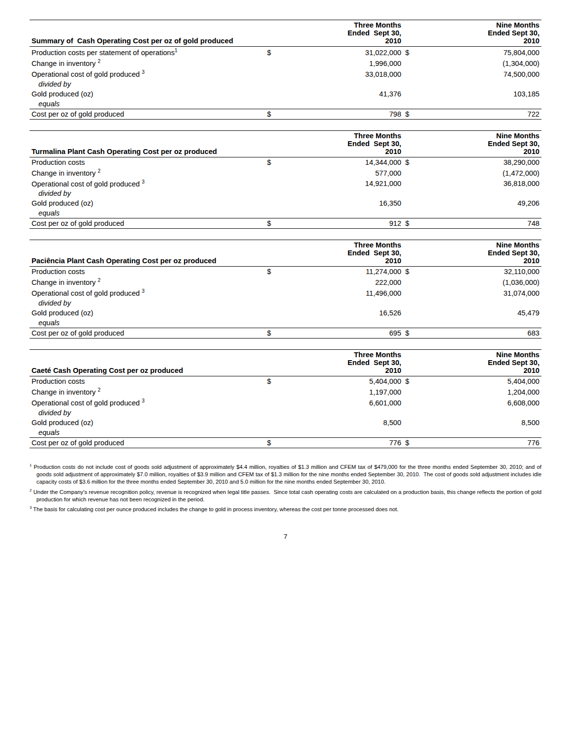| Summary of Cash Operating Cost per oz of gold produced | Three Months Ended Sept 30, 2010 | Nine Months Ended Sept 30, 2010 |
| --- | --- | --- |
| Production costs per statement of operations 1 | $ | 31,022,000 | $ | 75,804,000 |
| Change in inventory 2 | | 1,996,000 | | (1,304,000) |
| Operational cost of gold produced 3 | | 33,018,000 | | 74,500,000 |
| divided by | | | | |
| Gold produced (oz) | | 41,376 | | 103,185 |
| equals | | | | |
| Cost per oz of gold produced | $ | 798 | $ | 722 |
| Turmalina Plant Cash Operating Cost per oz produced | Three Months Ended Sept 30, 2010 | Nine Months Ended Sept 30, 2010 |
| --- | --- | --- |
| Production costs | $ | 14,344,000 | $ | 38,290,000 |
| Change in inventory 2 | | 577,000 | | (1,472,000) |
| Operational cost of gold produced 3 | | 14,921,000 | | 36,818,000 |
| divided by | | | | |
| Gold produced (oz) | | 16,350 | | 49,206 |
| equals | | | | |
| Cost per oz of gold produced | $ | 912 | $ | 748 |
| Paciência Plant Cash Operating Cost per oz produced | Three Months Ended Sept 30, 2010 | Nine Months Ended Sept 30, 2010 |
| --- | --- | --- |
| Production costs | $ | 11,274,000 | $ | 32,110,000 |
| Change in inventory 2 | | 222,000 | | (1,036,000) |
| Operational cost of gold produced 3 | | 11,496,000 | | 31,074,000 |
| divided by | | | | |
| Gold produced (oz) | | 16,526 | | 45,479 |
| equals | | | | |
| Cost per oz of gold produced | $ | 695 | $ | 683 |
| Caeté Cash Operating Cost per oz produced | Three Months Ended Sept 30, 2010 | Nine Months Ended Sept 30, 2010 |
| --- | --- | --- |
| Production costs | $ | 5,404,000 | $ | 5,404,000 |
| Change in inventory 2 | | 1,197,000 | | 1,204,000 |
| Operational cost of gold produced 3 | | 6,601,000 | | 6,608,000 |
| divided by | | | | |
| Gold produced (oz) | | 8,500 | | 8,500 |
| equals | | | | |
| Cost per oz of gold produced | $ | 776 | $ | 776 |
1 Production costs do not include cost of goods sold adjustment of approximately $4.4 million, royalties of $1.3 million and CFEM tax of $479,000 for the three months ended September 30, 2010; and of goods sold adjustment of approximately $7.0 million, royalties of $3.9 million and CFEM tax of $1.3 million for the nine months ended September 30, 2010. The cost of goods sold adjustment includes idle capacity costs of $3.6 million for the three months ended September 30, 2010 and 5.0 million for the nine months ended September 30, 2010.
2 Under the Company's revenue recognition policy, revenue is recognized when legal title passes. Since total cash operating costs are calculated on a production basis, this change reflects the portion of gold production for which revenue has not been recognized in the period.
3 The basis for calculating cost per ounce produced includes the change to gold in process inventory, whereas the cost per tonne processed does not.
7